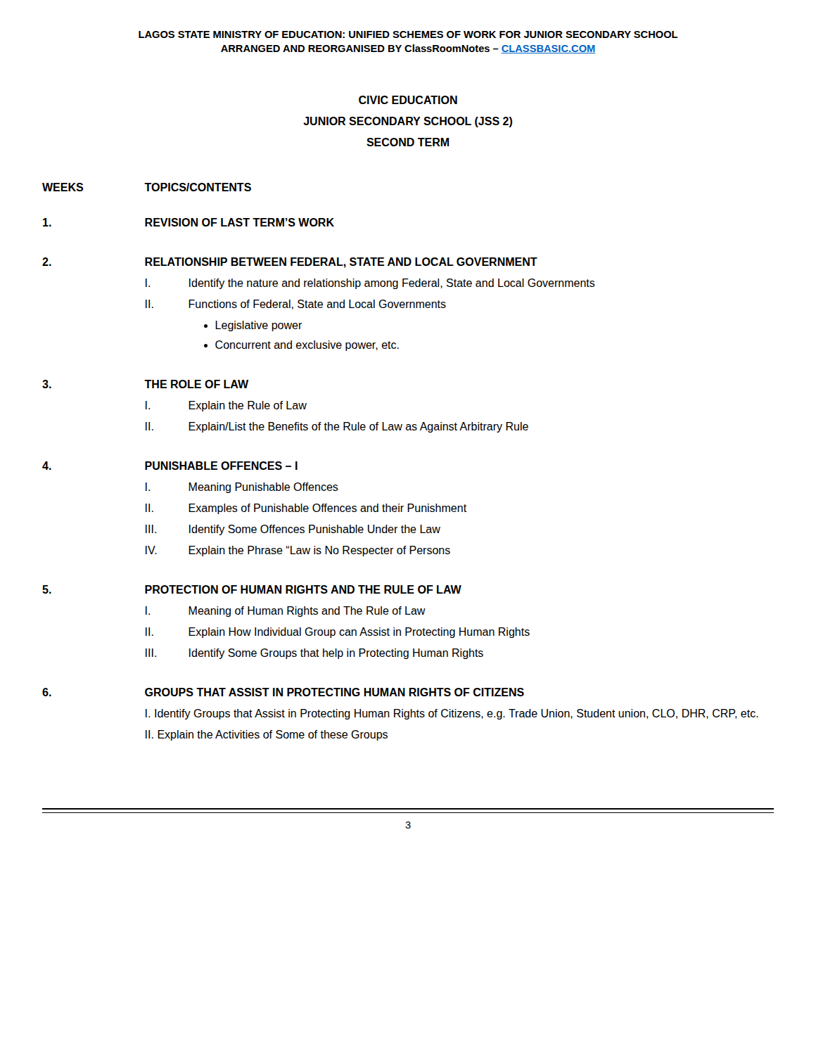LAGOS STATE MINISTRY OF EDUCATION: UNIFIED SCHEMES OF WORK FOR JUNIOR SECONDARY SCHOOL
ARRANGED AND REORGANISED BY ClassRoomNotes – CLASSBASIC.COM
CIVIC EDUCATION
JUNIOR SECONDARY SCHOOL (JSS 2)
SECOND TERM
| WEEKS | TOPICS/CONTENTS |
| 1. | REVISION OF LAST TERM’S WORK |
| 2. | RELATIONSHIP BETWEEN FEDERAL, STATE AND LOCAL GOVERNMENT I. Identify the nature and relationship among Federal, State and Local Governments II. Functions of Federal, State and Local Governments Legislative power Concurrent and exclusive power, etc. |
| 3. | THE ROLE OF LAW I. Explain the Rule of Law II. Explain/List the Benefits of the Rule of Law as Against Arbitrary Rule |
| 4. | PUNISHABLE OFFENCES – I I. Meaning Punishable Offences II. Examples of Punishable Offences and their Punishment III. Identify Some Offences Punishable Under the Law IV. Explain the Phrase “Law is No Respecter of Persons |
| 5. | PROTECTION OF HUMAN RIGHTS AND THE RULE OF LAW I. Meaning of Human Rights and The Rule of Law II. Explain How Individual Group can Assist in Protecting Human Rights III. Identify Some Groups that help in Protecting Human Rights |
| 6. | GROUPS THAT ASSIST IN PROTECTING HUMAN RIGHTS OF CITIZENS I. Identify Groups that Assist in Protecting Human Rights of Citizens, e.g. Trade Union, Student union, CLO, DHR, CRP, etc. II. Explain the Activities of Some of these Groups |
3